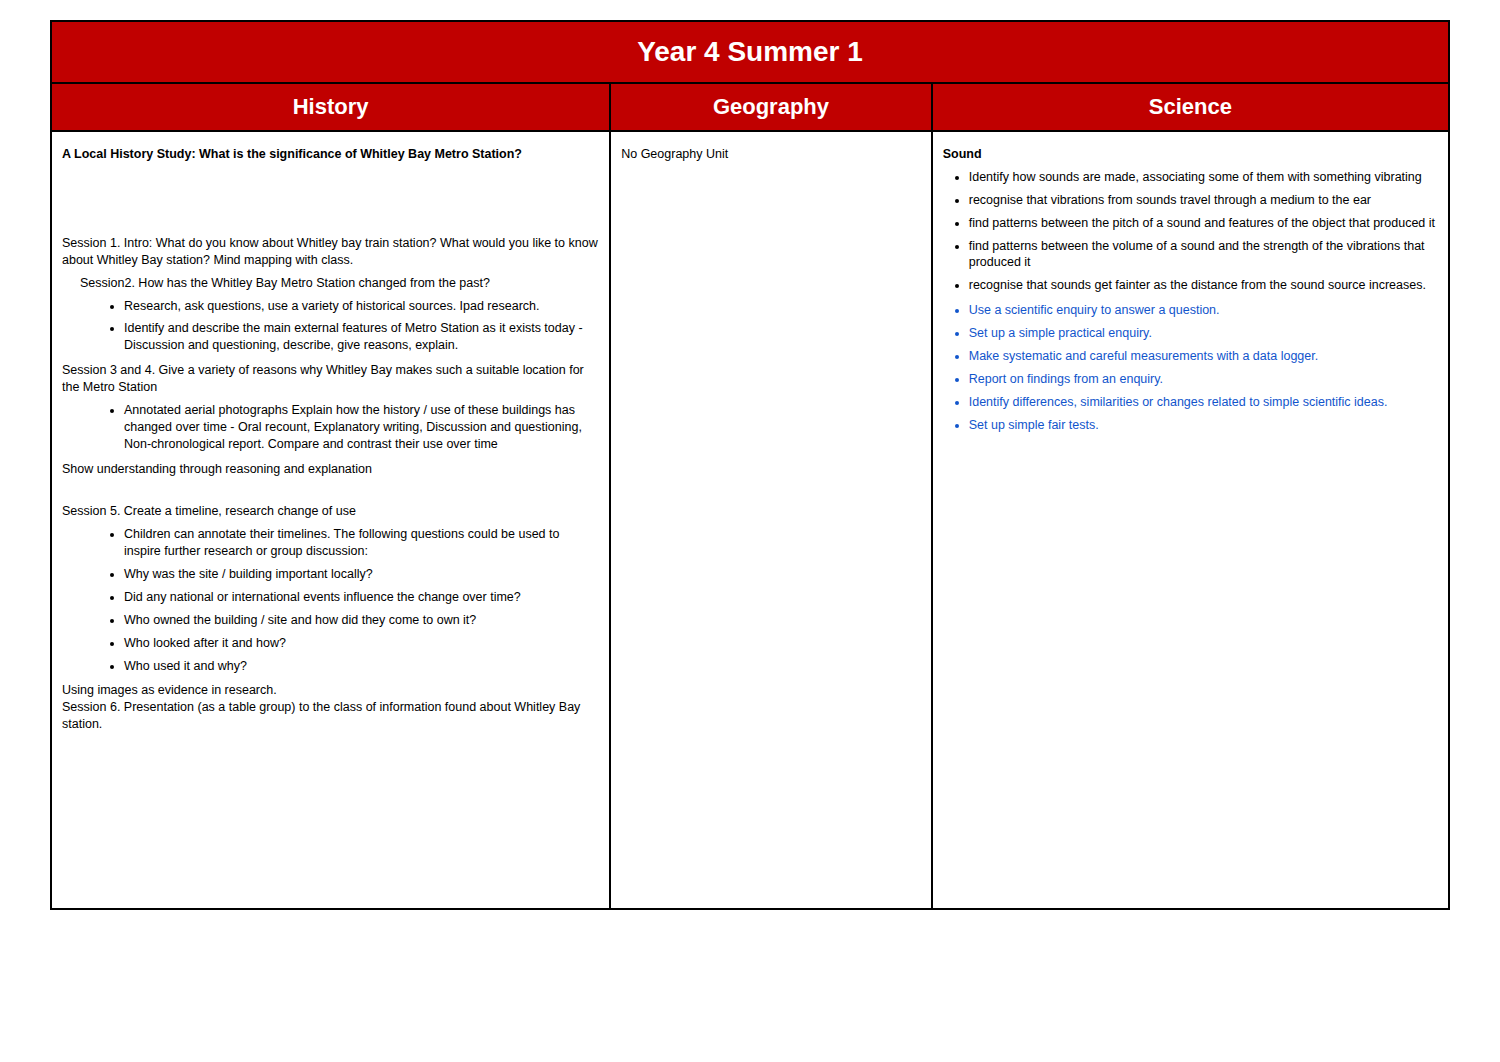Year 4 Summer 1
| History | Geography | Science |
| --- | --- | --- |
| A Local History Study: What is the significance of Whitley Bay Metro Station? Session 1. Intro: What do you know about Whitley bay train station? What would you like to know about Whitley Bay station? Mind mapping with class. Session2. How has the Whitley Bay Metro Station changed from the past? Research, ask questions, use a variety of historical sources. Ipad research. Identify and describe the main external features of Metro Station as it exists today - Discussion and questioning, describe, give reasons, explain. Session 3 and 4. Give a variety of reasons why Whitley Bay makes such a suitable location for the Metro Station Annotated aerial photographs Explain how the history / use of these buildings has changed over time - Oral recount, Explanatory writing, Discussion and questioning, Non-chronological report. Compare and contrast their use over time Show understanding through reasoning and explanation Session 5. Create a timeline, research change of use Children can annotate their timelines. The following questions could be used to inspire further research or group discussion: Why was the site / building important locally? Did any national or international events influence the change over time? Who owned the building / site and how did they come to own it? Who looked after it and how? Who used it and why? Using images as evidence in research. Session 6. Presentation (as a table group) to the class of information found about Whitley Bay station. | No Geography Unit | Sound Identify how sounds are made, associating some of them with something vibrating recognise that vibrations from sounds travel through a medium to the ear find patterns between the pitch of a sound and features of the object that produced it find patterns between the volume of a sound and the strength of the vibrations that produced it recognise that sounds get fainter as the distance from the sound source increases. Use a scientific enquiry to answer a question. Set up a simple practical enquiry. Make systematic and careful measurements with a data logger. Report on findings from an enquiry. Identify differences, similarities or changes related to simple scientific ideas. Set up simple fair tests. |